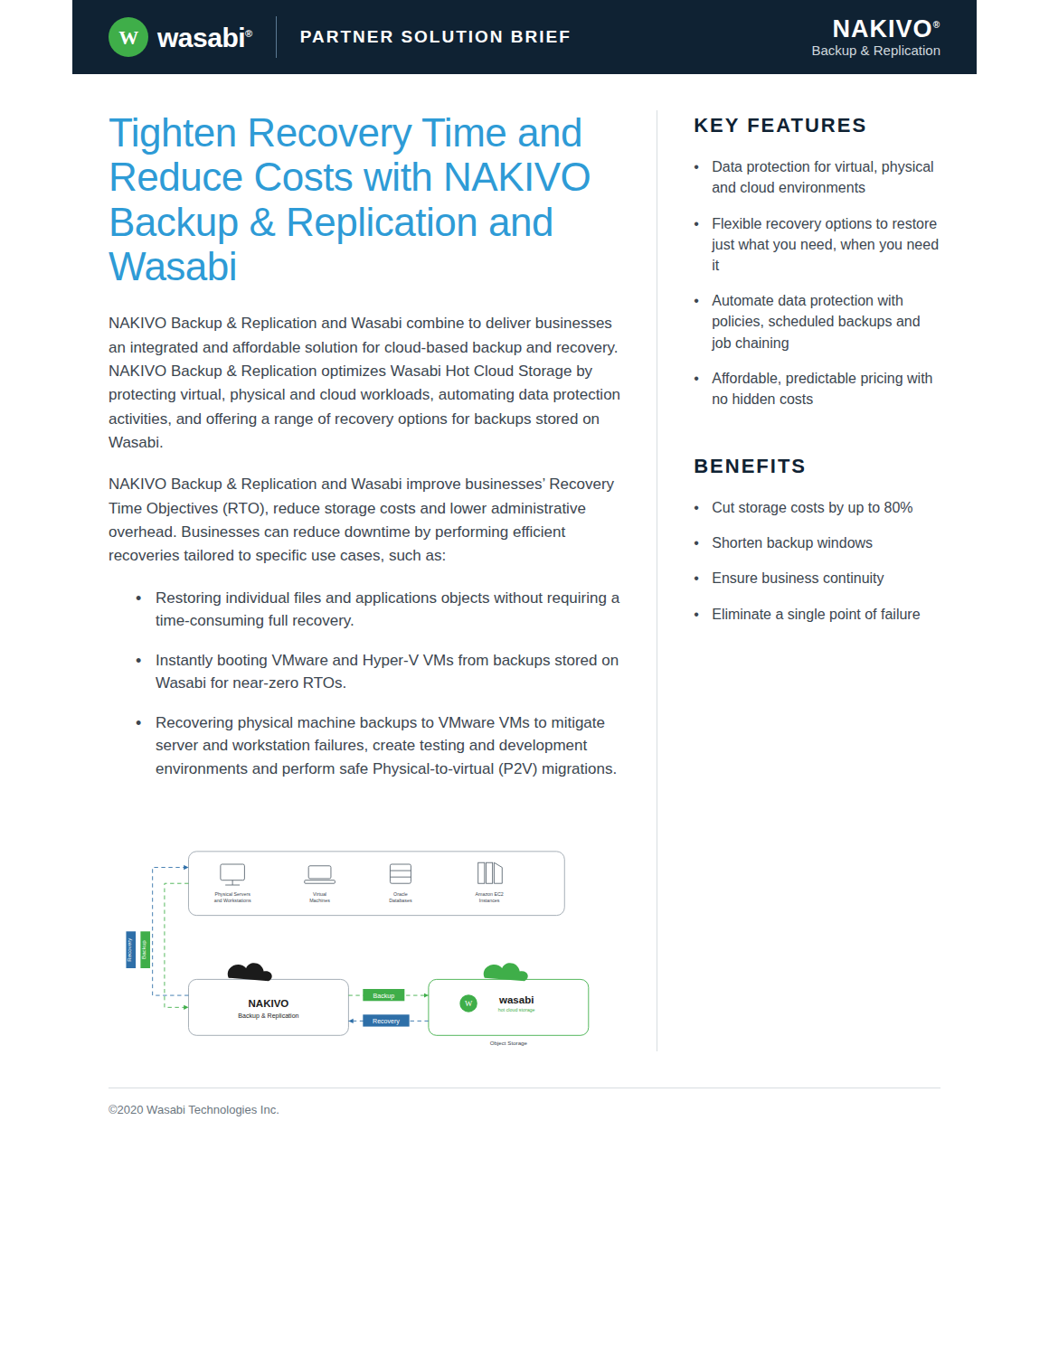W wasabi®
Partner Solution Brief
NAKIVO®
Backup & Replication
Tighten Recovery Time and Reduce Costs with NAKIVO Backup & Replication and Wasabi
NAKIVO Backup & Replication and Wasabi combine to deliver businesses an integrated and affordable solution for cloud-based backup and recovery. NAKIVO Backup & Replication optimizes Wasabi Hot Cloud Storage by protecting virtual, physical and cloud workloads, automating data protection activities, and offering a range of recovery options for backups stored on Wasabi.
NAKIVO Backup & Replication and Wasabi improve businesses’ Recovery Time Objectives (RTO), reduce storage costs and lower administrative overhead. Businesses can reduce downtime by performing efficient recoveries tailored to specific use cases, such as:
Restoring individual files and applications objects without requiring a time-consuming full recovery.
Instantly booting VMware and Hyper-V VMs from backups stored on Wasabi for near-zero RTOs.
Recovering physical machine backups to VMware VMs to mitigate server and workstation failures, create testing and development environments and perform safe Physical-to-virtual (P2V) migrations.
Physical Servers and Workstations Virtual Machines Oracle Databases Amazon EC2 Instances Recovery Backup NAKIVO Backup & Replication W wasabi hot cloud storage Object Storage Backup Recovery
Key Features
Data protection for virtual, physical and cloud environments
Flexible recovery options to restore just what you need, when you need it
Automate data protection with policies, scheduled backups and job chaining
Affordable, predictable pricing with no hidden costs
Benefits
Cut storage costs by up to 80%
Shorten backup windows
Ensure business continuity
Eliminate a single point of failure
©2020 Wasabi Technologies Inc.